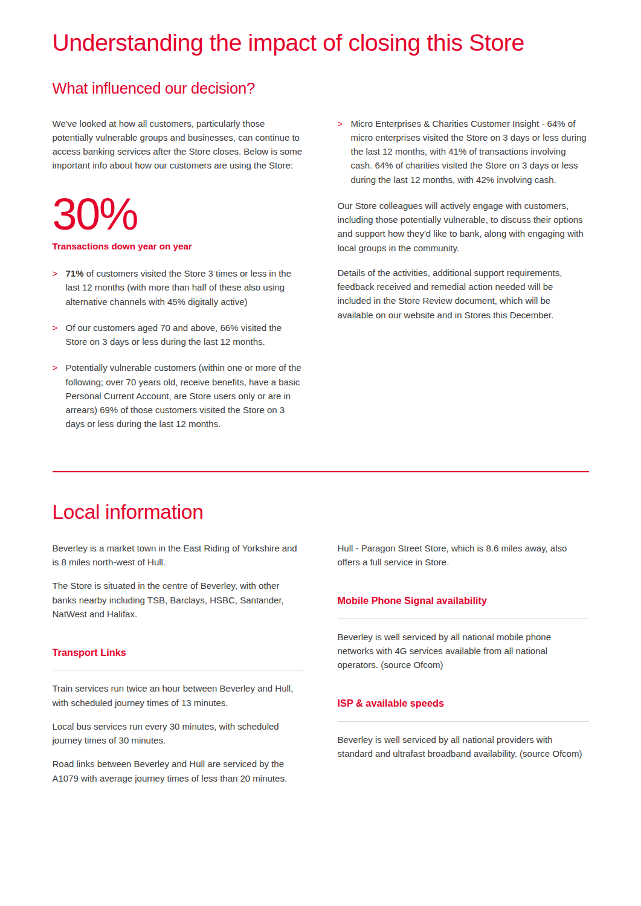Understanding the impact of closing this Store
What influenced our decision?
We've looked at how all customers, particularly those potentially vulnerable groups and businesses, can continue to access banking services after the Store closes. Below is some important info about how our customers are using the Store:
30% Transactions down year on year
71% of customers visited the Store 3 times or less in the last 12 months (with more than half of these also using alternative channels with 45% digitally active)
Of our customers aged 70 and above, 66% visited the Store on 3 days or less during the last 12 months.
Potentially vulnerable customers (within one or more of the following; over 70 years old, receive benefits, have a basic Personal Current Account, are Store users only or are in arrears) 69% of those customers visited the Store on 3 days or less during the last 12 months.
Micro Enterprises & Charities Customer Insight - 64% of micro enterprises visited the Store on 3 days or less during the last 12 months, with 41% of transactions involving cash. 64% of charities visited the Store on 3 days or less during the last 12 months, with 42% involving cash.
Our Store colleagues will actively engage with customers, including those potentially vulnerable, to discuss their options and support how they'd like to bank, along with engaging with local groups in the community.
Details of the activities, additional support requirements, feedback received and remedial action needed will be included in the Store Review document, which will be available on our website and in Stores this December.
Local information
Beverley is a market town in the East Riding of Yorkshire and is 8 miles north-west of Hull.
The Store is situated in the centre of Beverley, with other banks nearby including TSB, Barclays, HSBC, Santander, NatWest and Halifax.
Transport Links
Train services run twice an hour between Beverley and Hull, with scheduled journey times of 13 minutes.
Local bus services run every 30 minutes, with scheduled journey times of 30 minutes.
Road links between Beverley and Hull are serviced by the A1079 with average journey times of less than 20 minutes.
Hull - Paragon Street Store, which is 8.6 miles away, also offers a full service in Store.
Mobile Phone Signal availability
Beverley is well serviced by all national mobile phone networks with 4G services available from all national operators. (source Ofcom)
ISP & available speeds
Beverley is well serviced by all national providers with standard and ultrafast broadband availability. (source Ofcom)